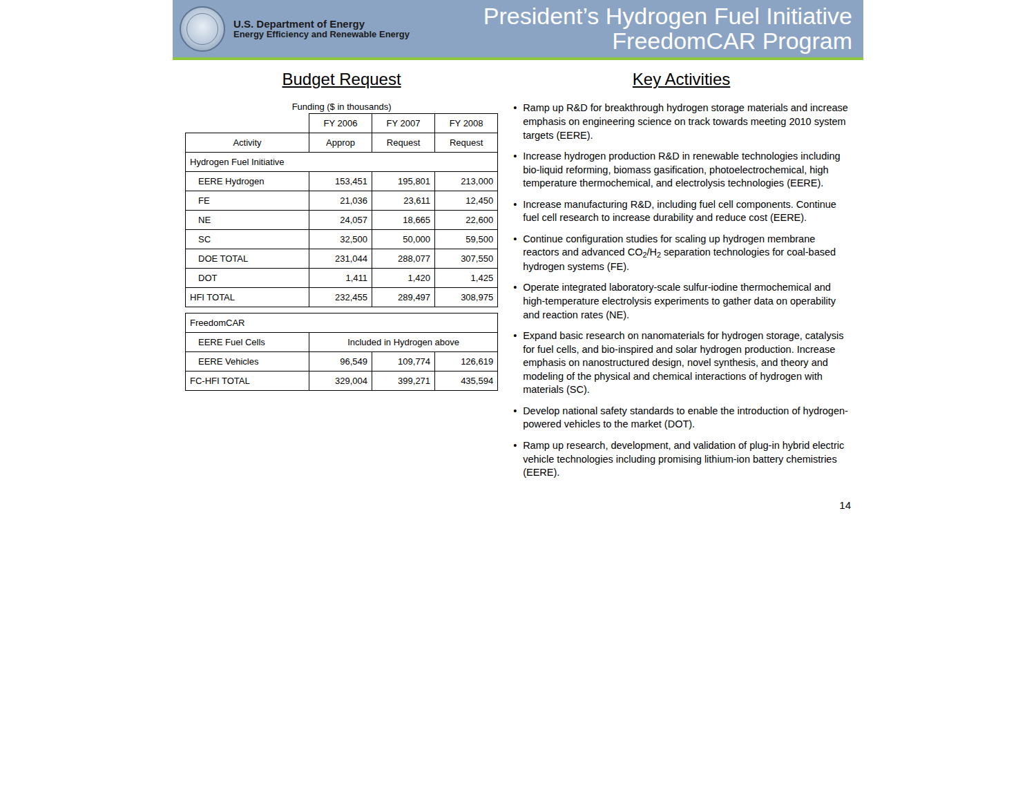U.S. Department of Energy
Energy Efficiency and Renewable Energy
President’s Hydrogen Fuel Initiative
FreedomCAR Program
Budget Request
Funding ($ in thousands)
| | FY 2006 | FY 2007 | FY 2008 |
| Activity | Approp | Request | Request |
| Hydrogen Fuel Initiative |
| EERE Hydrogen | 153,451 | 195,801 | 213,000 |
| FE | 21,036 | 23,611 | 12,450 |
| NE | 24,057 | 18,665 | 22,600 |
| SC | 32,500 | 50,000 | 59,500 |
| DOE TOTAL | 231,044 | 288,077 | 307,550 |
| DOT | 1,411 | 1,420 | 1,425 |
| HFI TOTAL | 232,455 | 289,497 | 308,975 |
| FreedomCAR |
| EERE Fuel Cells | Included in Hydrogen above |
| EERE Vehicles | 96,549 | 109,774 | 126,619 |
| FC-HFI TOTAL | 329,004 | 399,271 | 435,594 |
Key Activities
Ramp up R&D for breakthrough hydrogen storage materials and increase emphasis on engineering science on track towards meeting 2010 system targets (EERE).
Increase hydrogen production R&D in renewable technologies including bio-liquid reforming, biomass gasification, photoelectrochemical, high temperature thermochemical, and electrolysis technologies (EERE).
Increase manufacturing R&D, including fuel cell components. Continue fuel cell research to increase durability and reduce cost (EERE).
Continue configuration studies for scaling up hydrogen membrane reactors and advanced CO2/H2 separation technologies for coal-based hydrogen systems (FE).
Operate integrated laboratory-scale sulfur-iodine thermochemical and high-temperature electrolysis experiments to gather data on operability and reaction rates (NE).
Expand basic research on nanomaterials for hydrogen storage, catalysis for fuel cells, and bio-inspired and solar hydrogen production. Increase emphasis on nanostructured design, novel synthesis, and theory and modeling of the physical and chemical interactions of hydrogen with materials (SC).
Develop national safety standards to enable the introduction of hydrogen-powered vehicles to the market (DOT).
Ramp up research, development, and validation of plug-in hybrid electric vehicle technologies including promising lithium-ion battery chemistries (EERE).
14